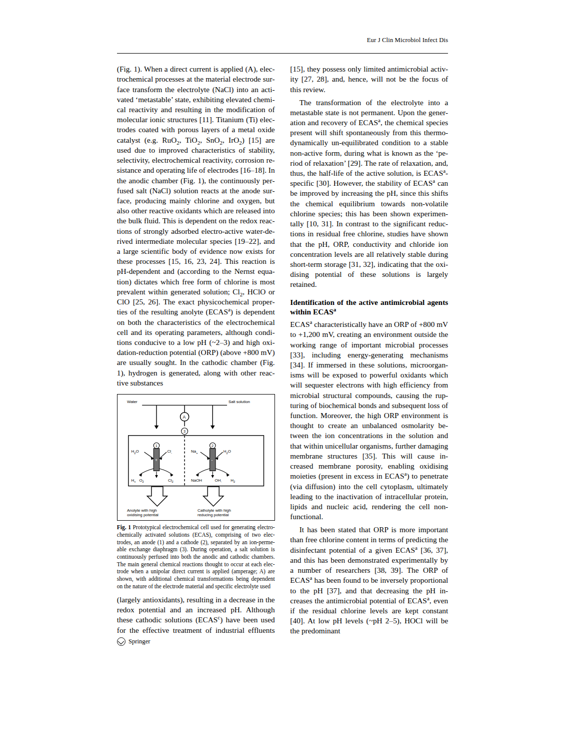Eur J Clin Microbiol Infect Dis
(Fig. 1). When a direct current is applied (A), electrochemical processes at the material electrode surface transform the electrolyte (NaCl) into an activated ‘metastable’ state, exhibiting elevated chemical reactivity and resulting in the modification of molecular ionic structures [11]. Titanium (Ti) electrodes coated with porous layers of a metal oxide catalyst (e.g. RuO2, TiO2, SnO2, IrO2) [15] are used due to improved characteristics of stability, selectivity, electrochemical reactivity, corrosion resistance and operating life of electrodes [16–18]. In the anodic chamber (Fig. 1), the continuously perfused salt (NaCl) solution reacts at the anode surface, producing mainly chlorine and oxygen, but also other reactive oxidants which are released into the bulk fluid. This is dependent on the redox reactions of strongly adsorbed electro-active water-derived intermediate molecular species [19–22], and a large scientific body of evidence now exists for these processes [15, 16, 23, 24]. This reaction is pH-dependent and (according to the Nernst equation) dictates which free form of chlorine is most prevalent within generated solution; Cl2, HClO or ClO [25, 26]. The exact physicochemical properties of the resulting anolyte (ECASa) is dependent on both the characteristics of the electrochemical cell and its operating parameters, although conditions conducive to a low pH (~2–3) and high oxidation-reduction potential (ORP) (above +800 mV) are usually sought. In the cathodic chamber (Fig. 1), hydrogen is generated, along with other reactive substances
Water Salt solution A 3 1 + 2 - H2O Cl- Na+ H2O H+ O2 Cl2 NaOH OH- H2 Anolyte with high oxidising potential Catholyte with high reducing potential
Fig. 1 Prototypical electrochemical cell used for generating electrochemically activated solutions (ECAS), comprising of two electrodes, an anode (1) and a cathode (2), separated by an ion-permeable exchange diaphragm (3). During operation, a salt solution is continuously perfused into both the anodic and cathodic chambers. The main general chemical reactions thought to occur at each electrode when a unipolar direct current is applied (amperage; A) are shown, with additional chemical transformations being dependent on the nature of the electrode material and specific electrolyte used
(largely antioxidants), resulting in a decrease in the redox potential and an increased pH. Although these cathodic solutions (ECASc) have been used for the effective treatment of industrial effluents [15], they possess only limited antimicrobial activity [27, 28], and, hence, will not be the focus of this review.
The transformation of the electrolyte into a metastable state is not permanent. Upon the generation and recovery of ECASa, the chemical species present will shift spontaneously from this thermodynamically un-equilibrated condition to a stable non-active form, during what is known as the ‘period of relaxation’ [29]. The rate of relaxation, and, thus, the half-life of the active solution, is ECASa-specific [30]. However, the stability of ECASa can be improved by increasing the pH, since this shifts the chemical equilibrium towards non-volatile chlorine species; this has been shown experimentally [10, 31]. In contrast to the significant reductions in residual free chlorine, studies have shown that the pH, ORP, conductivity and chloride ion concentration levels are all relatively stable during short-term storage [31, 32], indicating that the oxidising potential of these solutions is largely retained.
Identification of the active antimicrobial agents within ECASa
ECASa characteristically have an ORP of +800 mV to +1,200 mV, creating an environment outside the working range of important microbial processes [33], including energy-generating mechanisms [34]. If immersed in these solutions, microorganisms will be exposed to powerful oxidants which will sequester electrons with high efficiency from microbial structural compounds, causing the rupturing of biochemical bonds and subsequent loss of function. Moreover, the high ORP environment is thought to create an unbalanced osmolarity between the ion concentrations in the solution and that within unicellular organisms, further damaging membrane structures [35]. This will cause increased membrane porosity, enabling oxidising moieties (present in excess in ECASa) to penetrate (via diffusion) into the cell cytoplasm, ultimately leading to the inactivation of intracellular protein, lipids and nucleic acid, rendering the cell non-functional.
It has been stated that ORP is more important than free chlorine content in terms of predicting the disinfectant potential of a given ECASa [36, 37], and this has been demonstrated experimentally by a number of researchers [38, 39]. The ORP of ECASa has been found to be inversely proportional to the pH [37], and that decreasing the pH increases the antimicrobial potential of ECASa, even if the residual chlorine levels are kept constant [40]. At low pH levels (~pH 2–5), HOCl will be the predominant
Springer